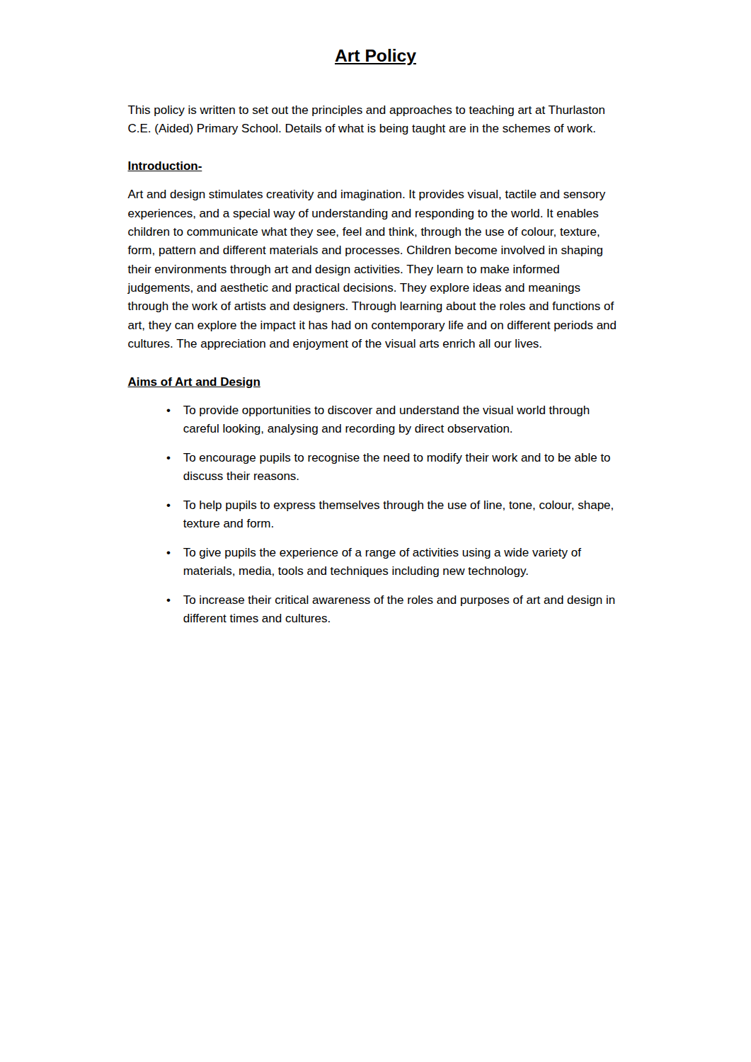Art Policy
This policy is written to set out the principles and approaches to teaching art at Thurlaston C.E. (Aided) Primary School. Details of what is being taught are in the schemes of work.
Introduction-
Art and design stimulates creativity and imagination. It provides visual, tactile and sensory experiences, and a special way of understanding and responding to the world. It enables children to communicate what they see, feel and think, through the use of colour, texture, form, pattern and different materials and processes. Children become involved in shaping their environments through art and design activities. They learn to make informed judgements, and aesthetic and practical decisions. They explore ideas and meanings through the work of artists and designers. Through learning about the roles and functions of art, they can explore the impact it has had on contemporary life and on different periods and cultures. The appreciation and enjoyment of the visual arts enrich all our lives.
Aims of Art and Design
To provide opportunities to discover and understand the visual world through careful looking, analysing and recording by direct observation.
To encourage pupils to recognise the need to modify their work and to be able to discuss their reasons.
To help pupils to express themselves through the use of line, tone, colour, shape, texture and form.
To give pupils the experience of a range of activities using a wide variety of materials, media, tools and techniques including new technology.
To increase their critical awareness of the roles and purposes of art and design in different times and cultures.